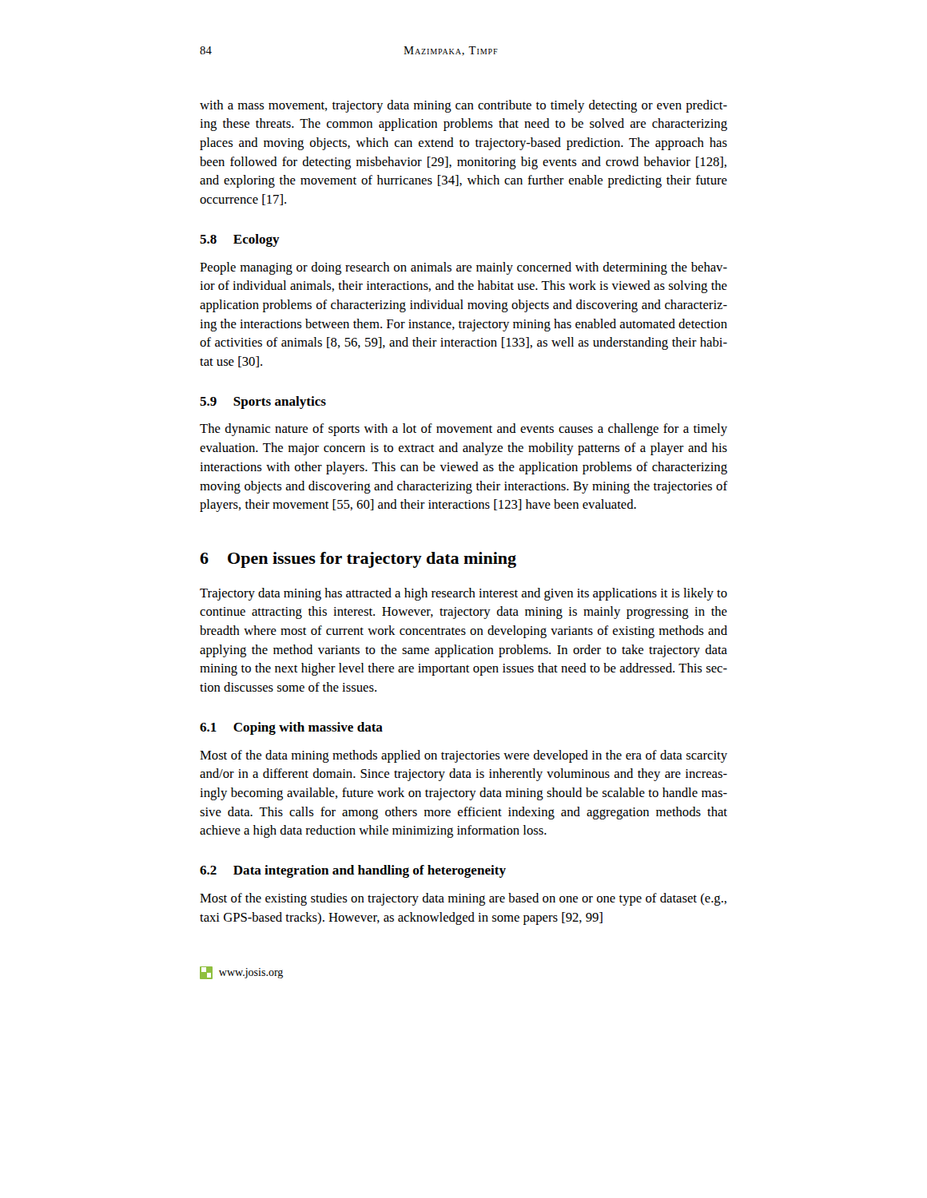84 Mazimpaka, Timpf
with a mass movement, trajectory data mining can contribute to timely detecting or even predicting these threats. The common application problems that need to be solved are characterizing places and moving objects, which can extend to trajectory-based prediction. The approach has been followed for detecting misbehavior [29], monitoring big events and crowd behavior [128], and exploring the movement of hurricanes [34], which can further enable predicting their future occurrence [17].
5.8 Ecology
People managing or doing research on animals are mainly concerned with determining the behavior of individual animals, their interactions, and the habitat use. This work is viewed as solving the application problems of characterizing individual moving objects and discovering and characterizing the interactions between them. For instance, trajectory mining has enabled automated detection of activities of animals [8, 56, 59], and their interaction [133], as well as understanding their habitat use [30].
5.9 Sports analytics
The dynamic nature of sports with a lot of movement and events causes a challenge for a timely evaluation. The major concern is to extract and analyze the mobility patterns of a player and his interactions with other players. This can be viewed as the application problems of characterizing moving objects and discovering and characterizing their interactions. By mining the trajectories of players, their movement [55, 60] and their interactions [123] have been evaluated.
6 Open issues for trajectory data mining
Trajectory data mining has attracted a high research interest and given its applications it is likely to continue attracting this interest. However, trajectory data mining is mainly progressing in the breadth where most of current work concentrates on developing variants of existing methods and applying the method variants to the same application problems. In order to take trajectory data mining to the next higher level there are important open issues that need to be addressed. This section discusses some of the issues.
6.1 Coping with massive data
Most of the data mining methods applied on trajectories were developed in the era of data scarcity and/or in a different domain. Since trajectory data is inherently voluminous and they are increasingly becoming available, future work on trajectory data mining should be scalable to handle massive data. This calls for among others more efficient indexing and aggregation methods that achieve a high data reduction while minimizing information loss.
6.2 Data integration and handling of heterogeneity
Most of the existing studies on trajectory data mining are based on one or one type of dataset (e.g., taxi GPS-based tracks). However, as acknowledged in some papers [92, 99]
www.josis.org